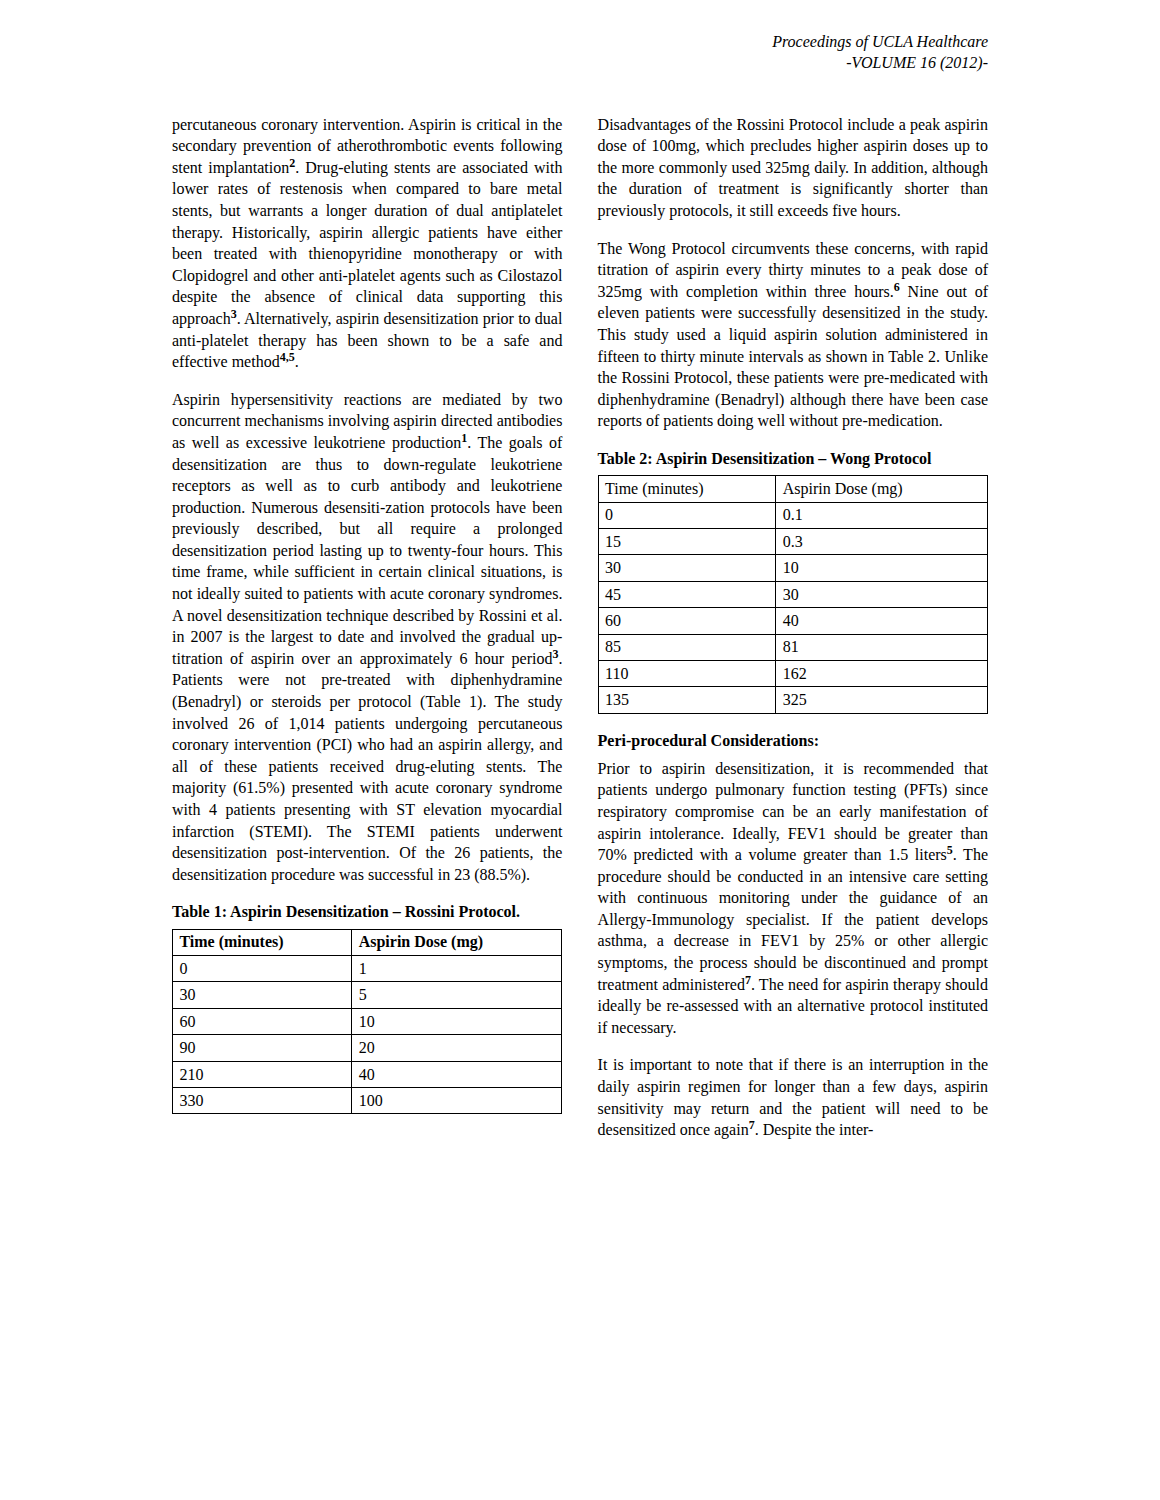Proceedings of UCLA Healthcare
-VOLUME 16 (2012)-
percutaneous coronary intervention. Aspirin is critical in the secondary prevention of atherothrombotic events following stent implantation2. Drug-eluting stents are associated with lower rates of restenosis when compared to bare metal stents, but warrants a longer duration of dual antiplatelet therapy. Historically, aspirin allergic patients have either been treated with thienopyridine monotherapy or with Clopidogrel and other anti-platelet agents such as Cilostazol despite the absence of clinical data supporting this approach3. Alternatively, aspirin desensitization prior to dual anti-platelet therapy has been shown to be a safe and effective method4,5.
Aspirin hypersensitivity reactions are mediated by two concurrent mechanisms involving aspirin directed antibodies as well as excessive leukotriene production1. The goals of desensitization are thus to down-regulate leukotriene receptors as well as to curb antibody and leukotriene production. Numerous desensiti-zation protocols have been previously described, but all require a prolonged desensitization period lasting up to twenty-four hours. This time frame, while sufficient in certain clinical situations, is not ideally suited to patients with acute coronary syndromes. A novel desensitization technique described by Rossini et al. in 2007 is the largest to date and involved the gradual up-titration of aspirin over an approximately 6 hour period3. Patients were not pre-treated with diphenhydramine (Benadryl) or steroids per protocol (Table 1). The study involved 26 of 1,014 patients undergoing percutaneous coronary intervention (PCI) who had an aspirin allergy, and all of these patients received drug-eluting stents. The majority (61.5%) presented with acute coronary syndrome with 4 patients presenting with ST elevation myocardial infarction (STEMI). The STEMI patients underwent desensitization post-intervention. Of the 26 patients, the desensitization procedure was successful in 23 (88.5%).
Table 1: Aspirin Desensitization – Rossini Protocol.
| Time (minutes) | Aspirin Dose (mg) |
| --- | --- |
| 0 | 1 |
| 30 | 5 |
| 60 | 10 |
| 90 | 20 |
| 210 | 40 |
| 330 | 100 |
Disadvantages of the Rossini Protocol include a peak aspirin dose of 100mg, which precludes higher aspirin doses up to the more commonly used 325mg daily. In addition, although the duration of treatment is significantly shorter than previously protocols, it still exceeds five hours.
The Wong Protocol circumvents these concerns, with rapid titration of aspirin every thirty minutes to a peak dose of 325mg with completion within three hours.6 Nine out of eleven patients were successfully desensitized in the study. This study used a liquid aspirin solution administered in fifteen to thirty minute intervals as shown in Table 2. Unlike the Rossini Protocol, these patients were pre-medicated with diphenhydramine (Benadryl) although there have been case reports of patients doing well without pre-medication.
Table 2: Aspirin Desensitization – Wong Protocol
| Time (minutes) | Aspirin Dose (mg) |
| --- | --- |
| 0 | 0.1 |
| 15 | 0.3 |
| 30 | 10 |
| 45 | 30 |
| 60 | 40 |
| 85 | 81 |
| 110 | 162 |
| 135 | 325 |
Peri-procedural Considerations:
Prior to aspirin desensitization, it is recommended that patients undergo pulmonary function testing (PFTs) since respiratory compromise can be an early manifestation of aspirin intolerance. Ideally, FEV1 should be greater than 70% predicted with a volume greater than 1.5 liters5. The procedure should be conducted in an intensive care setting with continuous monitoring under the guidance of an Allergy-Immunology specialist. If the patient develops asthma, a decrease in FEV1 by 25% or other allergic symptoms, the process should be discontinued and prompt treatment administered7. The need for aspirin therapy should ideally be re-assessed with an alternative protocol instituted if necessary.
It is important to note that if there is an interruption in the daily aspirin regimen for longer than a few days, aspirin sensitivity may return and the patient will need to be desensitized once again7. Despite the inter-